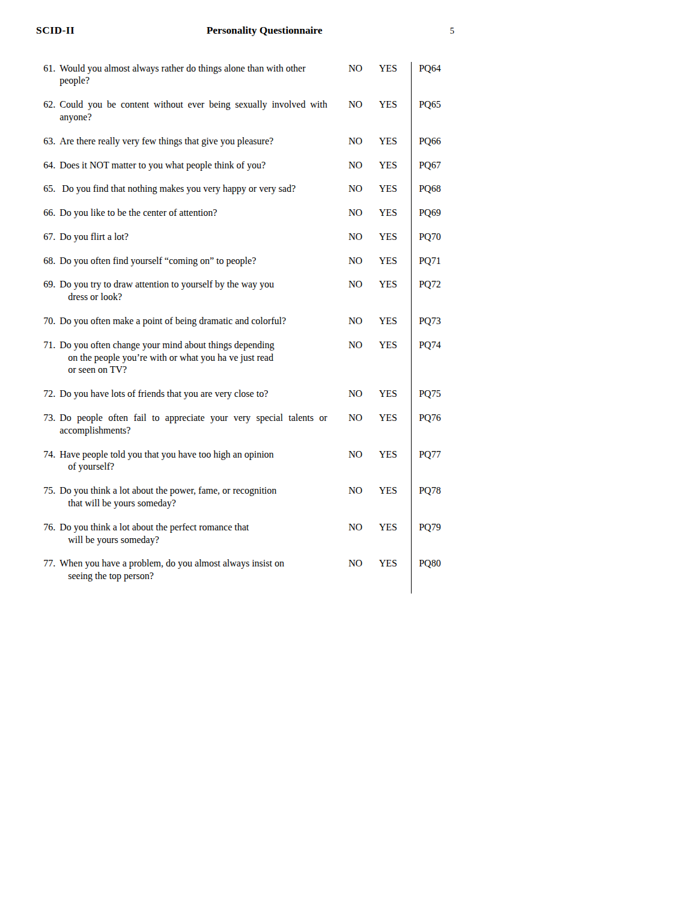SCID-II Personality Questionnaire 5
| 61. | Would you almost always rather do things alone than with other people? | NO | YES | PQ64 |
| 62. | Could you be content without ever being sexually involved with anyone? | NO | YES | PQ65 |
| 63. | Are there really very few things that give you pleasure? | NO | YES | PQ66 |
| 64. | Does it NOT matter to you what people think of you? | NO | YES | PQ67 |
| 65. | Do you find that nothing makes you very happy or very sad? | NO | YES | PQ68 |
| 66. | Do you like to be the center of attention? | NO | YES | PQ69 |
| 67. | Do you flirt a lot? | NO | YES | PQ70 |
| 68. | Do you often find yourself “coming on” to people? | NO | YES | PQ71 |
| 69. | Do you try to draw attention to yourself by the way you dress or look? | NO | YES | PQ72 |
| 70. | Do you often make a point of being dramatic and colorful? | NO | YES | PQ73 |
| 71. | Do you often change your mind about things depending on the people you’re with or what you ha ve just read or seen on TV? | NO | YES | PQ74 |
| 72. | Do you have lots of friends that you are very close to? | NO | YES | PQ75 |
| 73. | Do people often fail to appreciate your very special talents or accomplishments? | NO | YES | PQ76 |
| 74. | Have people told you that you have too high an opinion of yourself? | NO | YES | PQ77 |
| 75. | Do you think a lot about the power, fame, or recognition that will be yours someday? | NO | YES | PQ78 |
| 76. | Do you think a lot about the perfect romance that will be yours someday? | NO | YES | PQ79 |
| 77. | When you have a problem, do you almost always insist on seeing the top person? | NO | YES | PQ80 |